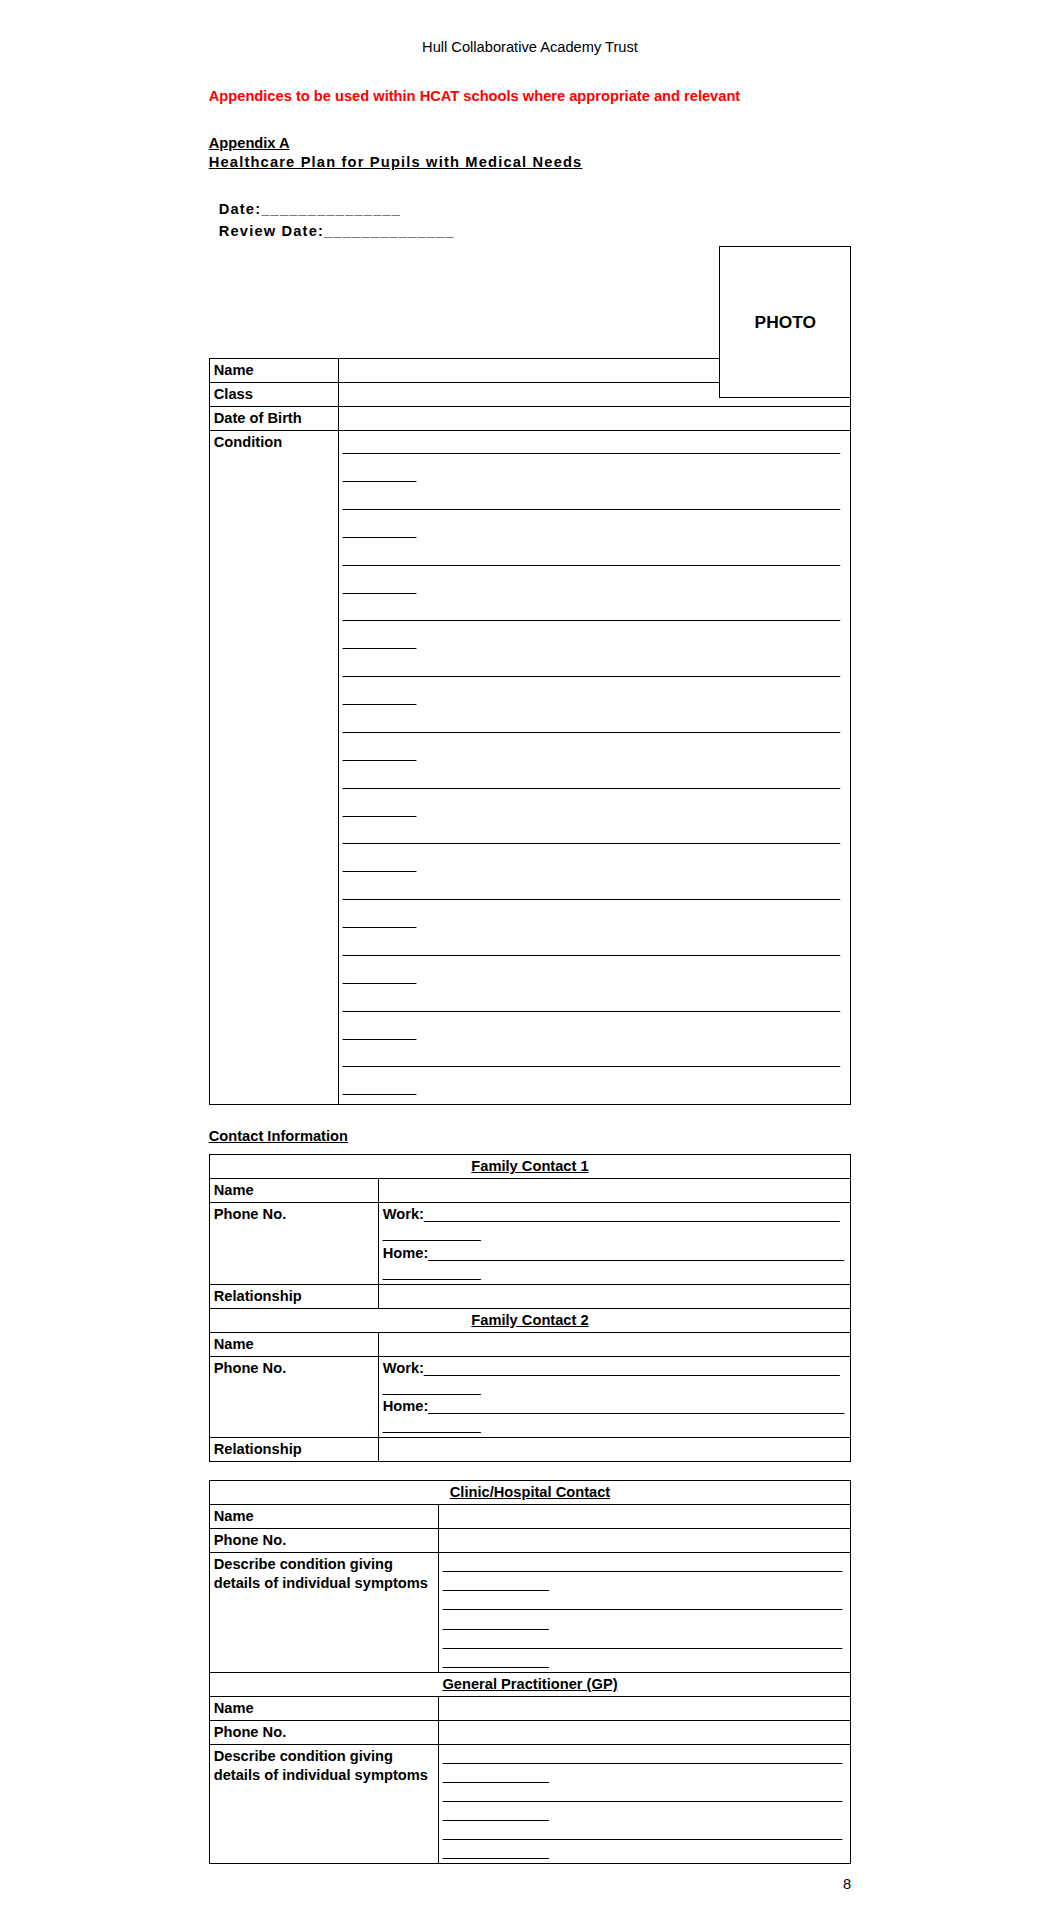Hull Collaborative Academy Trust
Appendices to be used within HCAT schools where appropriate and relevant
Appendix A
Healthcare Plan for Pupils with Medical Needs
Date:_______________
Review Date:______________
PHOTO
| Name | |
| Class | |
| Date of Birth | |
| Condition | ______________________________________________________________________ ______________________________________________________________________ ______________________________________________________________________ ______________________________________________________________________ ______________________________________________________________________ ______________________________________________________________________ ______________________________________________________________________ ______________________________________________________________________ ______________________________________________________________________ ______________________________________________________________________ ______________________________________________________________________ ______________________________________________________________________ |
Contact Information
| Family Contact 1 |
| --- |
| Name | |
| Phone No. | Work: _______________________________________________________________ Home: _______________________________________________________________ |
| Relationship | |
| Family Contact 2 |
| Name | |
| Phone No. | Work: _______________________________________________________________ Home: _______________________________________________________________ |
| Relationship | |
| Clinic/Hospital Contact |
| --- |
| Name | |
| Phone No. | |
| Describe condition giving details of individual symptoms | ______________________________________________________________ ______________________________________________________________ ______________________________________________________________ |
| General Practitioner (GP) |
| Name | |
| Phone No. | |
| Describe condition giving details of individual symptoms | ______________________________________________________________ ______________________________________________________________ ______________________________________________________________ |
8